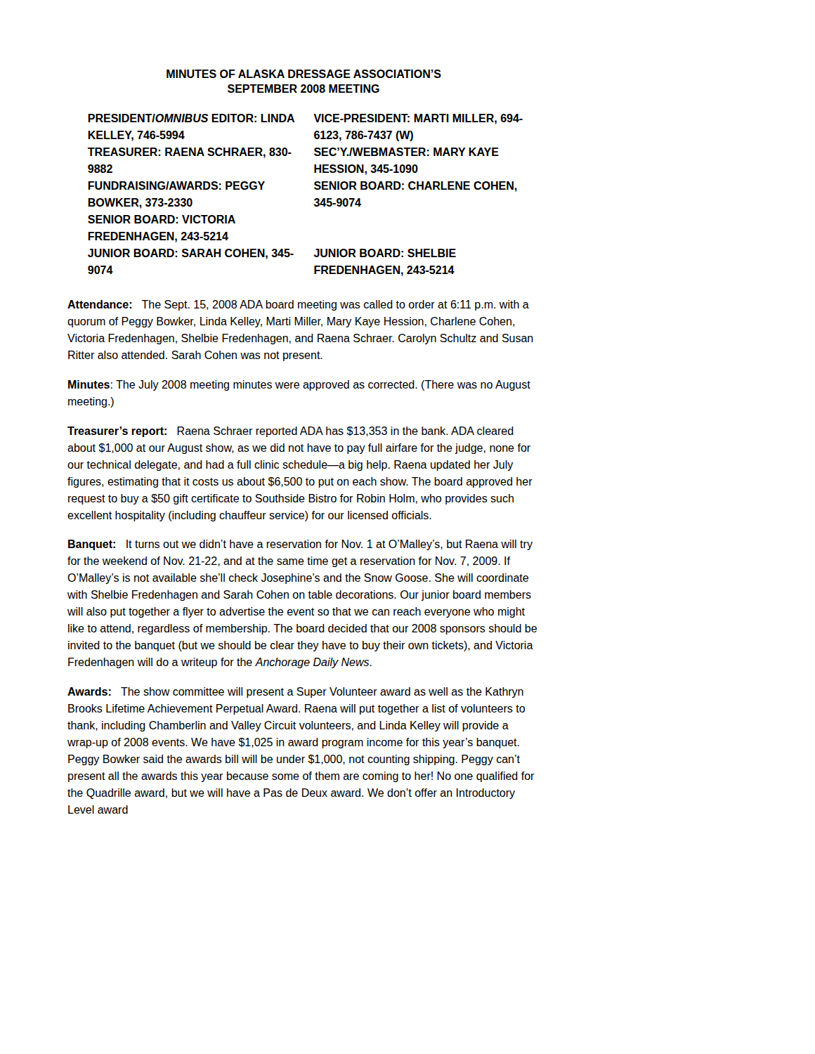Minutes of Alaska Dressage Association’s
September 2008 Meeting
| President/ Omnibus Editor: Linda Kelley, 746-5994 | Vice-President: Marti Miller, 694-6123, 786-7437 (w) |
| Treasurer: Raena Schraer, 830-9882 | Sec’y./Webmaster: Mary Kaye Hession, 345-1090 |
| Fundraising/Awards: Peggy Bowker, 373-2330 | Senior Board: Charlene Cohen, 345-9074 |
| Senior Board: Victoria Fredenhagen, 243-5214 | |
| Junior Board: Sarah Cohen, 345-9074 | Junior Board: Shelbie Fredenhagen, 243-5214 |
Attendance: The Sept. 15, 2008 ADA board meeting was called to order at 6:11 p.m. with a quorum of Peggy Bowker, Linda Kelley, Marti Miller, Mary Kaye Hession, Charlene Cohen, Victoria Fredenhagen, Shelbie Fredenhagen, and Raena Schraer. Carolyn Schultz and Susan Ritter also attended. Sarah Cohen was not present.
Minutes: The July 2008 meeting minutes were approved as corrected. (There was no August meeting.)
Treasurer’s report: Raena Schraer reported ADA has $13,353 in the bank. ADA cleared about $1,000 at our August show, as we did not have to pay full airfare for the judge, none for our technical delegate, and had a full clinic schedule—a big help. Raena updated her July figures, estimating that it costs us about $6,500 to put on each show. The board approved her request to buy a $50 gift certificate to Southside Bistro for Robin Holm, who provides such excellent hospitality (including chauffeur service) for our licensed officials.
Banquet: It turns out we didn’t have a reservation for Nov. 1 at O’Malley’s, but Raena will try for the weekend of Nov. 21-22, and at the same time get a reservation for Nov. 7, 2009. If O’Malley’s is not available she’ll check Josephine’s and the Snow Goose. She will coordinate with Shelbie Fredenhagen and Sarah Cohen on table decorations. Our junior board members will also put together a flyer to advertise the event so that we can reach everyone who might like to attend, regardless of membership. The board decided that our 2008 sponsors should be invited to the banquet (but we should be clear they have to buy their own tickets), and Victoria Fredenhagen will do a writeup for the Anchorage Daily News.
Awards: The show committee will present a Super Volunteer award as well as the Kathryn Brooks Lifetime Achievement Perpetual Award. Raena will put together a list of volunteers to thank, including Chamberlin and Valley Circuit volunteers, and Linda Kelley will provide a wrap-up of 2008 events. We have $1,025 in award program income for this year’s banquet. Peggy Bowker said the awards bill will be under $1,000, not counting shipping. Peggy can’t present all the awards this year because some of them are coming to her! No one qualified for the Quadrille award, but we will have a Pas de Deux award. We don’t offer an Introductory Level award